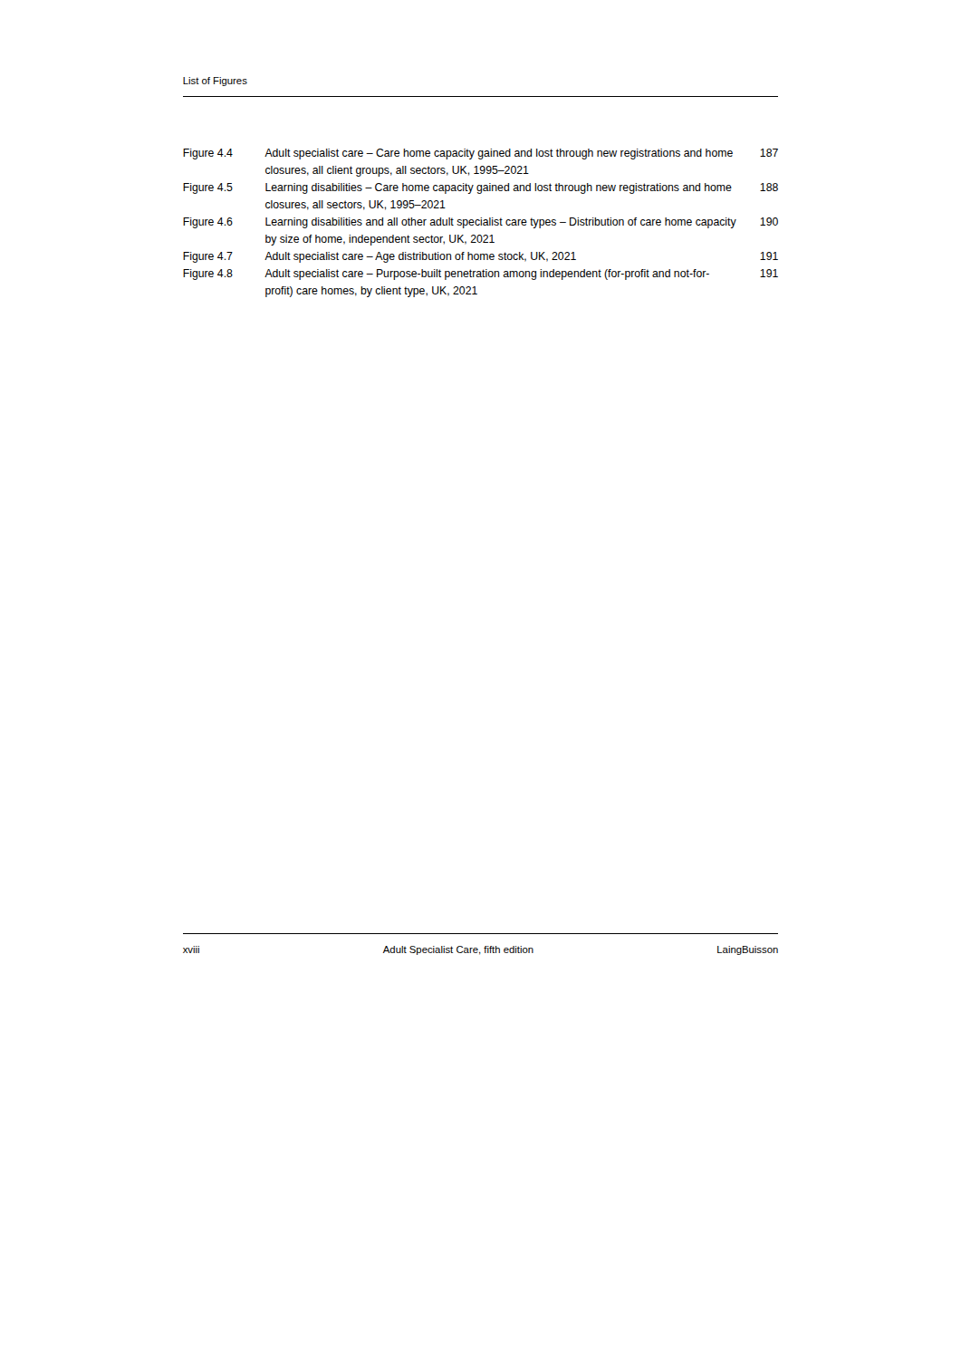List of Figures
| Figure 4.4 | Adult specialist care – Care home capacity gained and lost through new registrations and home closures, all client groups, all sectors, UK, 1995–2021 | 187 |
| Figure 4.5 | Learning disabilities – Care home capacity gained and lost through new registrations and home closures, all sectors, UK, 1995–2021 | 188 |
| Figure 4.6 | Learning disabilities and all other adult specialist care types – Distribution of care home capacity by size of home, independent sector, UK, 2021 | 190 |
| Figure 4.7 | Adult specialist care – Age distribution of home stock, UK, 2021 | 191 |
| Figure 4.8 | Adult specialist care – Purpose-built penetration among independent (for-profit and not-for-profit) care homes, by client type, UK, 2021 | 191 |
xviii
Adult Specialist Care, fifth edition
LaingBuisson